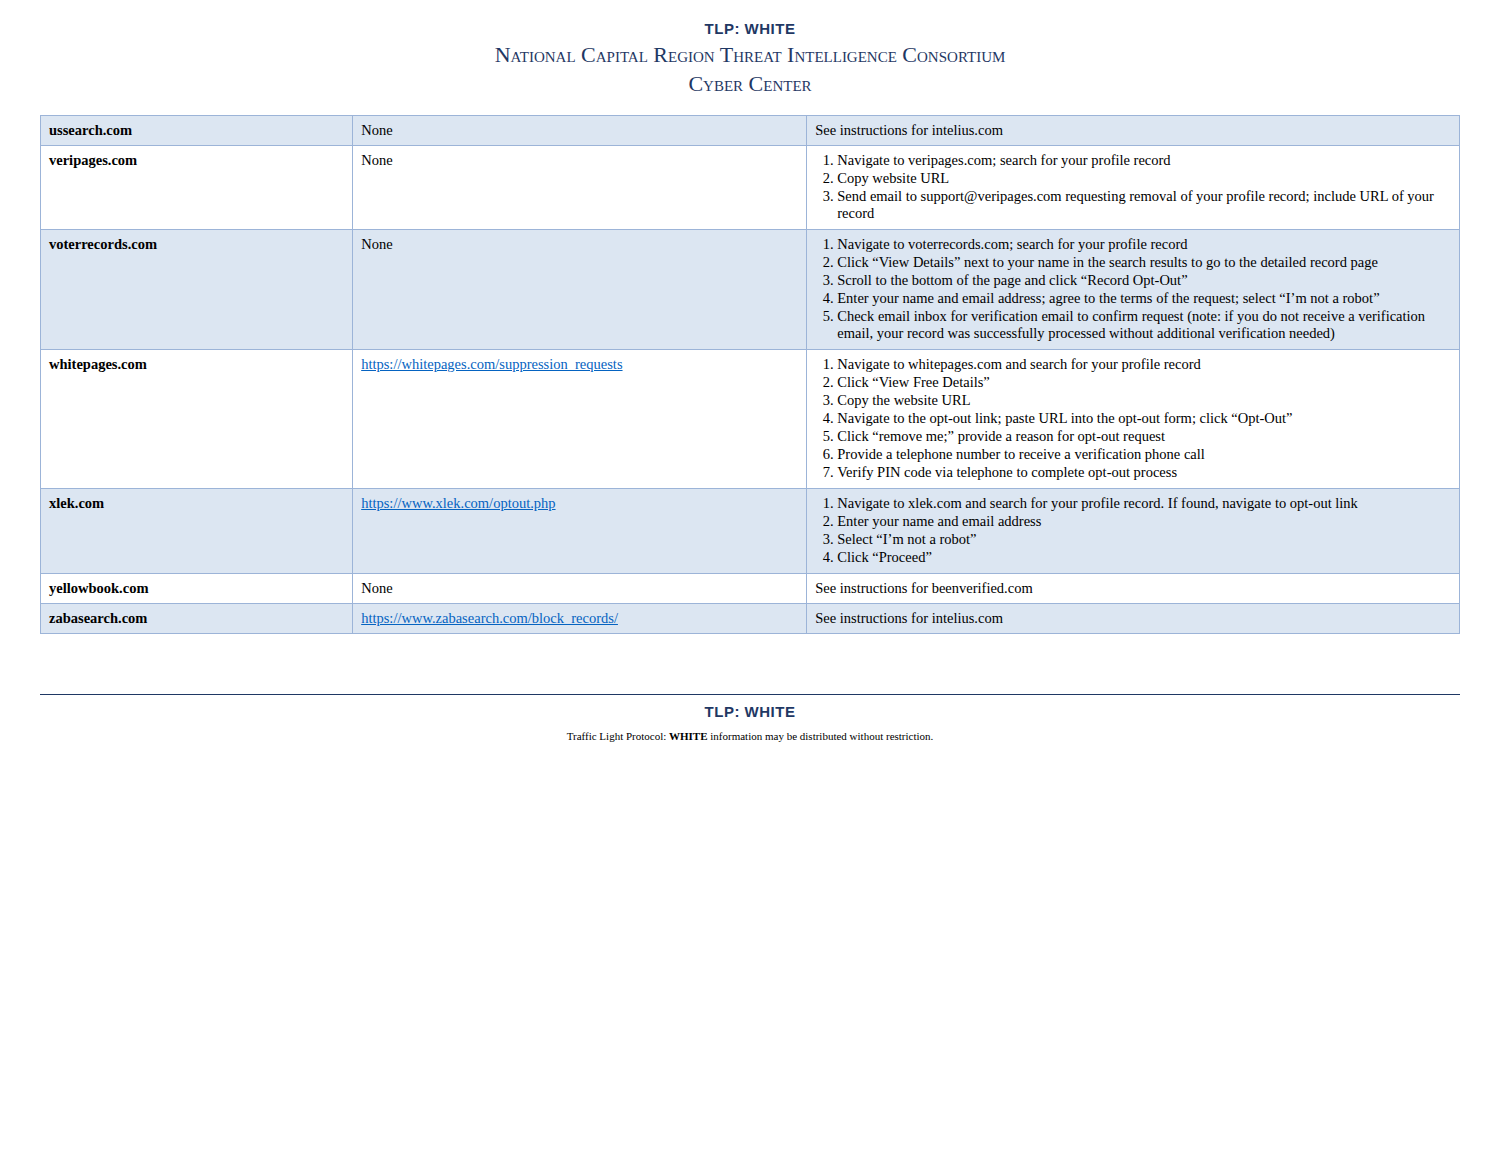TLP: WHITE
National Capital Region Threat Intelligence Consortium
Cyber Center
| ussearch.com | None | See instructions for intelius.com |
| veripages.com | None | Navigate to veripages.com; search for your profile record Copy website URL Send email to support@veripages.com requesting removal of your profile record; include URL of your record |
| voterrecords.com | None | Navigate to voterrecords.com; search for your profile record Click “View Details” next to your name in the search results to go to the detailed record page Scroll to the bottom of the page and click “Record Opt-Out” Enter your name and email address; agree to the terms of the request; select “I’m not a robot” Check email inbox for verification email to confirm request (note: if you do not receive a verification email, your record was successfully processed without additional verification needed) |
| whitepages.com | https://whitepages.com/suppression_requests | Navigate to whitepages.com and search for your profile record Click “View Free Details” Copy the website URL Navigate to the opt-out link; paste URL into the opt-out form; click “Opt-Out” Click “remove me;” provide a reason for opt-out request Provide a telephone number to receive a verification phone call Verify PIN code via telephone to complete opt-out process |
| xlek.com | https://www.xlek.com/optout.php | Navigate to xlek.com and search for your profile record. If found, navigate to opt-out link Enter your name and email address Select “I’m not a robot” Click “Proceed” |
| yellowbook.com | None | See instructions for beenverified.com |
| zabasearch.com | https://www.zabasearch.com/block_records/ | See instructions for intelius.com |
TLP: WHITE
Traffic Light Protocol: WHITE information may be distributed without restriction.